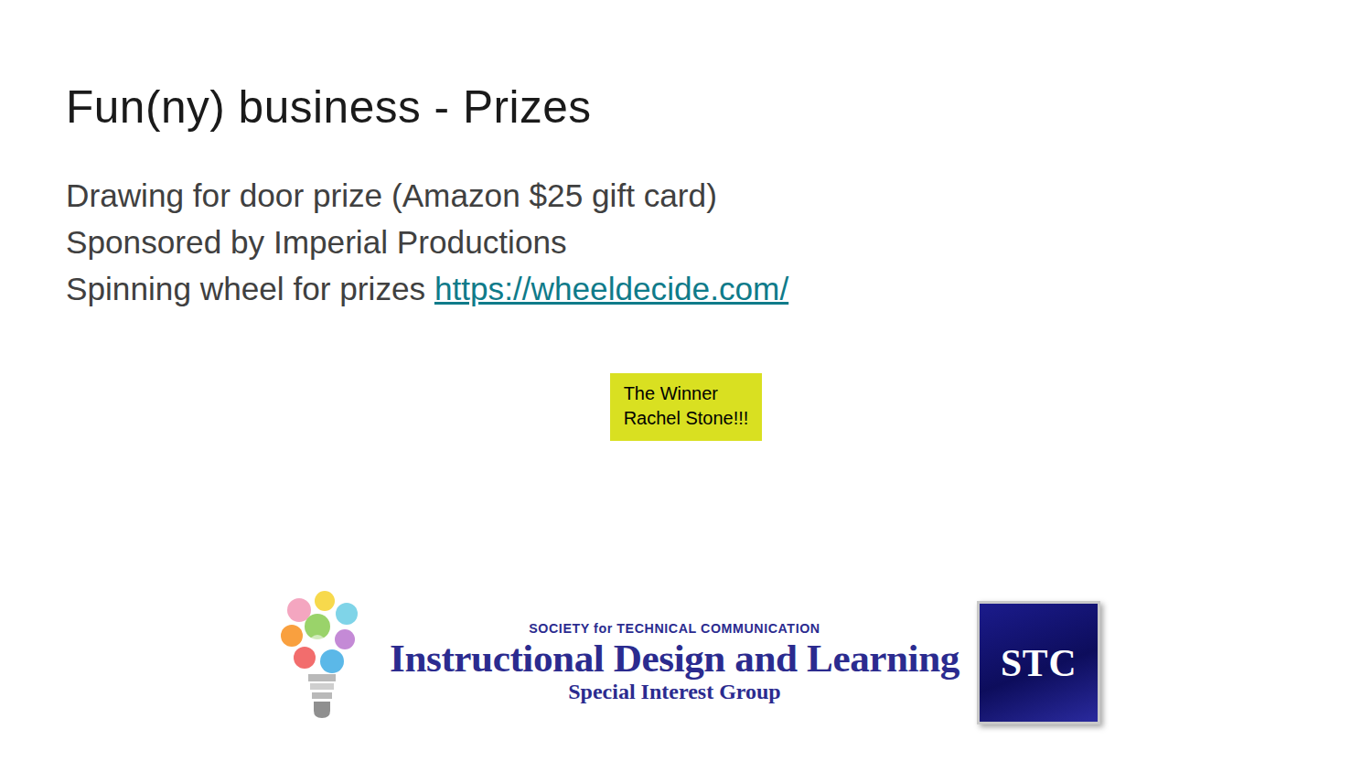Fun(ny) business - Prizes
Drawing for door prize (Amazon $25 gift card)
Sponsored by Imperial Productions
Spinning wheel for prizes https://wheeldecide.com/
The Winner
Rachel Stone!!!
SOCIETY for TECHNICAL COMMUNICATION
Instructional Design and Learning
Special Interest Group
STC